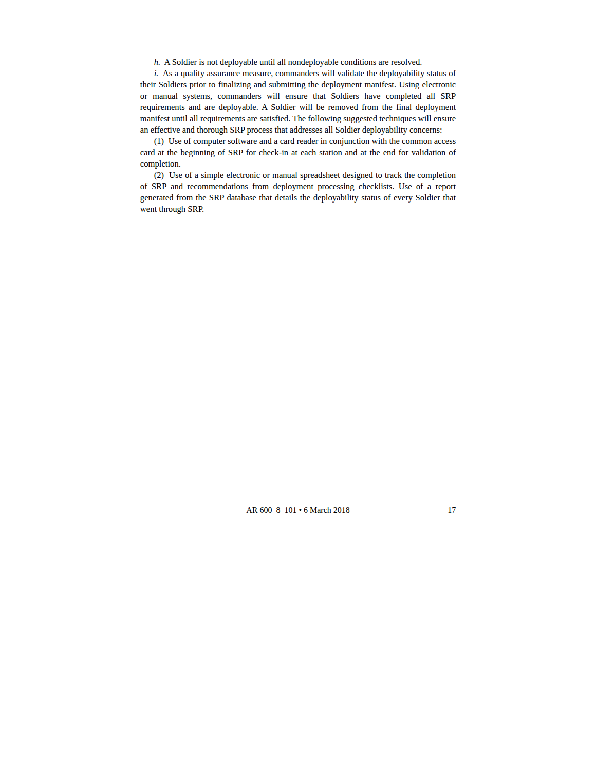h. A Soldier is not deployable until all nondeployable conditions are resolved.
i. As a quality assurance measure, commanders will validate the deployability status of their Soldiers prior to finalizing and submitting the deployment manifest. Using electronic or manual systems, commanders will ensure that Soldiers have completed all SRP requirements and are deployable. A Soldier will be removed from the final deployment manifest until all requirements are satisfied. The following suggested techniques will ensure an effective and thorough SRP process that addresses all Soldier deployability concerns:
(1) Use of computer software and a card reader in conjunction with the common access card at the beginning of SRP for check-in at each station and at the end for validation of completion.
(2) Use of a simple electronic or manual spreadsheet designed to track the completion of SRP and recommendations from deployment processing checklists. Use of a report generated from the SRP database that details the deployability status of every Soldier that went through SRP.
AR 600–8–101 • 6 March 2018 17